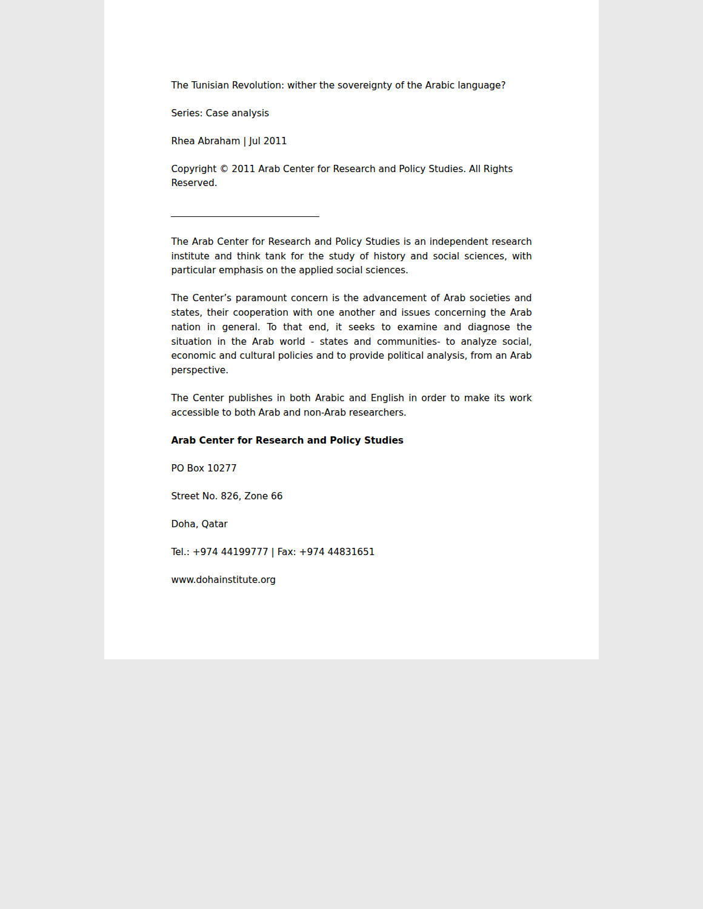The Tunisian Revolution: wither the sovereignty of the Arabic language?
Series: Case analysis
Rhea Abraham | Jul 2011
Copyright © 2011 Arab Center for Research and Policy Studies. All Rights Reserved.
The Arab Center for Research and Policy Studies is an independent research institute and think tank for the study of history and social sciences, with particular emphasis on the applied social sciences.
The Center’s paramount concern is the advancement of Arab societies and states, their cooperation with one another and issues concerning the Arab nation in general. To that end, it seeks to examine and diagnose the situation in the Arab world - states and communities- to analyze social, economic and cultural policies and to provide political analysis, from an Arab perspective.
The Center publishes in both Arabic and English in order to make its work accessible to both Arab and non-Arab researchers.
Arab Center for Research and Policy Studies
PO Box 10277
Street No. 826, Zone 66
Doha, Qatar
Tel.: +974 44199777 | Fax: +974 44831651
www.dohainstitute.org